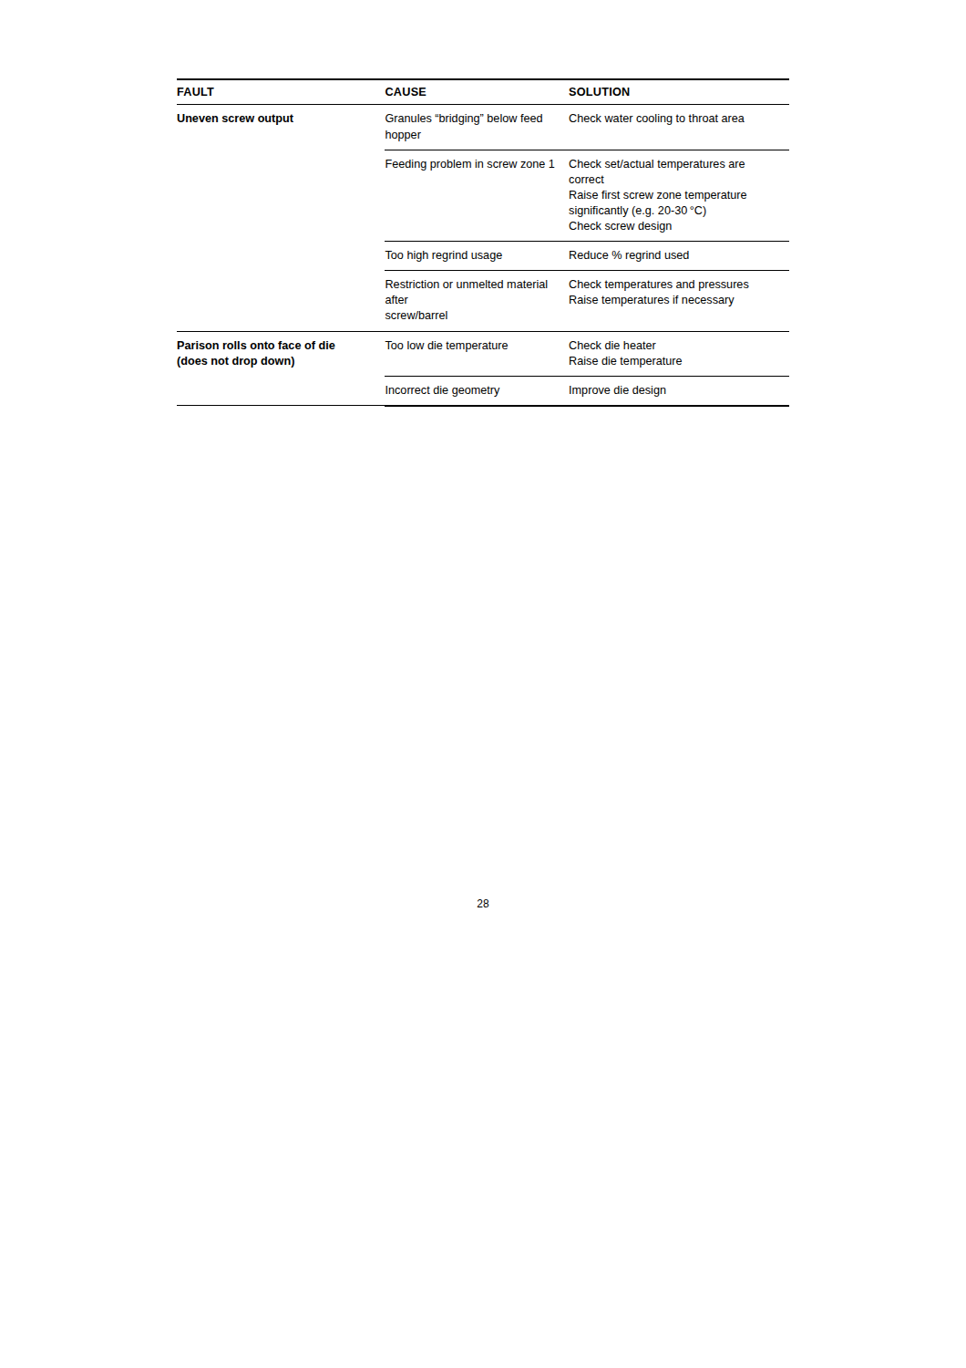| FAULT | CAUSE | SOLUTION |
| --- | --- | --- |
| Uneven screw output | Granules “bridging” below feed hopper | Check water cooling to throat area |
| Feeding problem in screw zone 1 | Check set/actual temperatures are correct Raise first screw zone temperature significantly (e.g. 20-30 °C) Check screw design |
| Too high regrind usage | Reduce % regrind used |
| Restriction or unmelted material after screw/barrel | Check temperatures and pressures Raise temperatures if necessary |
| Parison rolls onto face of die (does not drop down) | Too low die temperature | Check die heater Raise die temperature |
| Incorrect die geometry | Improve die design |
28